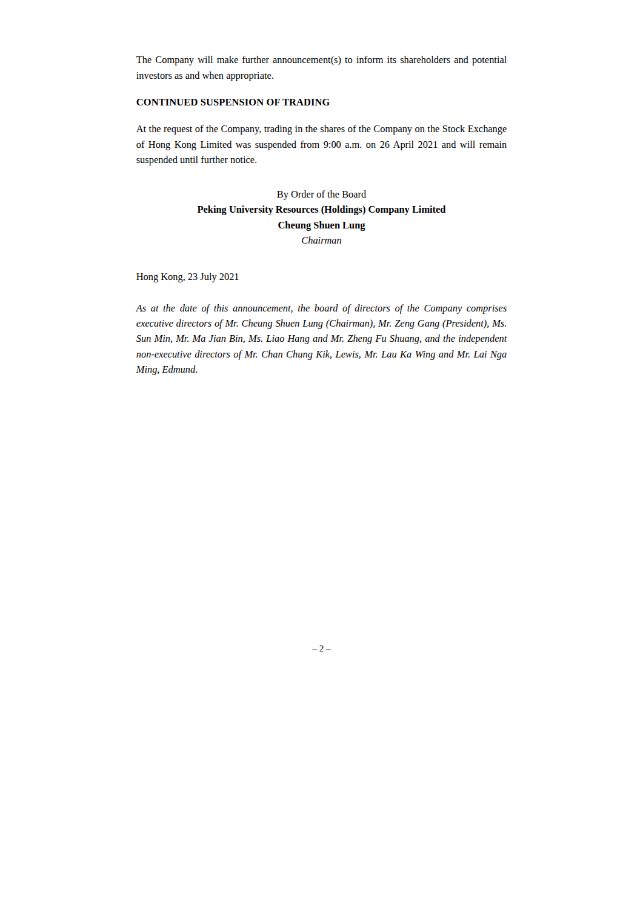The Company will make further announcement(s) to inform its shareholders and potential investors as and when appropriate.
CONTINUED SUSPENSION OF TRADING
At the request of the Company, trading in the shares of the Company on the Stock Exchange of Hong Kong Limited was suspended from 9:00 a.m. on 26 April 2021 and will remain suspended until further notice.
By Order of the Board
Peking University Resources (Holdings) Company Limited
Cheung Shuen Lung
Chairman
Hong Kong, 23 July 2021
As at the date of this announcement, the board of directors of the Company comprises executive directors of Mr. Cheung Shuen Lung (Chairman), Mr. Zeng Gang (President), Ms. Sun Min, Mr. Ma Jian Bin, Ms. Liao Hang and Mr. Zheng Fu Shuang, and the independent non-executive directors of Mr. Chan Chung Kik, Lewis, Mr. Lau Ka Wing and Mr. Lai Nga Ming, Edmund.
– 2 –